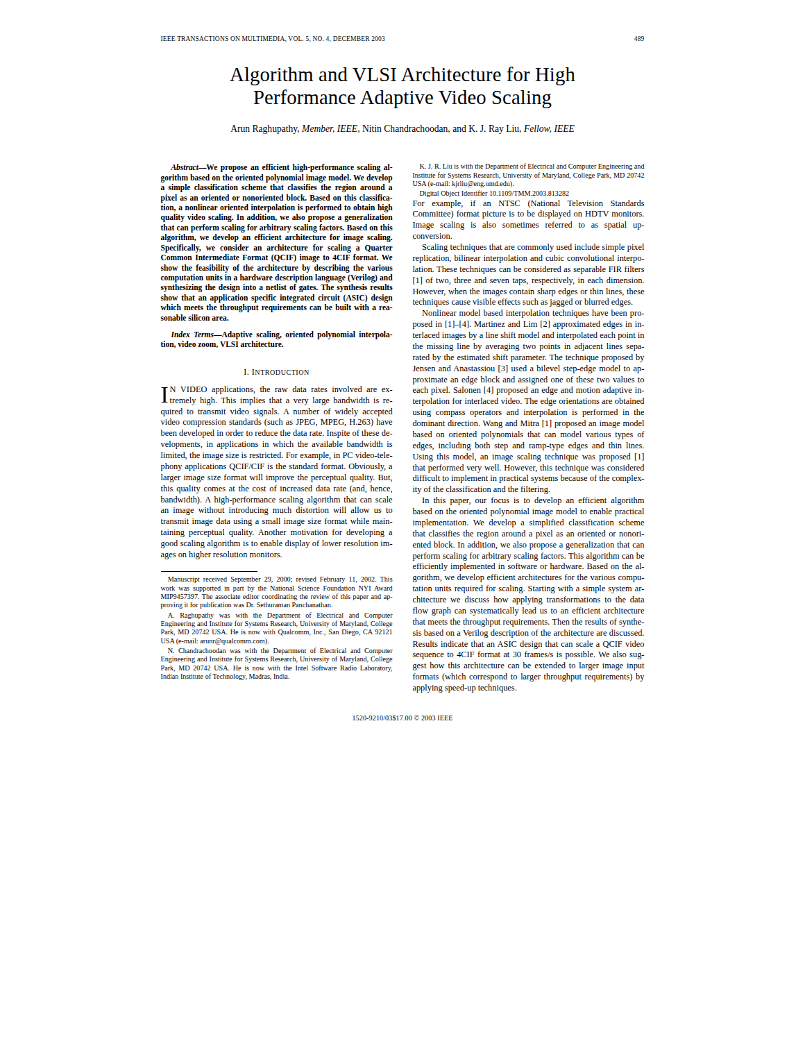IEEE TRANSACTIONS ON MULTIMEDIA, VOL. 5, NO. 4, DECEMBER 2003
489
Algorithm and VLSI Architecture for High
Performance Adaptive Video Scaling
Arun Raghupathy, Member, IEEE, Nitin Chandrachoodan, and K. J. Ray Liu, Fellow, IEEE
Abstract—We propose an efficient high-performance scaling algorithm based on the oriented polynomial image model. We develop a simple classification scheme that classifies the region around a pixel as an oriented or nonoriented block. Based on this classification, a nonlinear oriented interpolation is performed to obtain high quality video scaling. In addition, we also propose a generalization that can perform scaling for arbitrary scaling factors. Based on this algorithm, we develop an efficient architecture for image scaling. Specifically, we consider an architecture for scaling a Quarter Common Intermediate Format (QCIF) image to 4CIF format. We show the feasibility of the architecture by describing the various computation units in a hardware description language (Verilog) and synthesizing the design into a netlist of gates. The synthesis results show that an application specific integrated circuit (ASIC) design which meets the throughput requirements can be built with a reasonable silicon area.
Index Terms—Adaptive scaling, oriented polynomial interpolation, video zoom, VLSI architecture.
I. INTRODUCTION
IN VIDEO applications, the raw data rates involved are extremely high. This implies that a very large bandwidth is required to transmit video signals. A number of widely accepted video compression standards (such as JPEG, MPEG, H.263) have been developed in order to reduce the data rate. Inspite of these developments, in applications in which the available bandwidth is limited, the image size is restricted. For example, in PC video-telephony applications QCIF/CIF is the standard format. Obviously, a larger image size format will improve the perceptual quality. But, this quality comes at the cost of increased data rate (and, hence, bandwidth). A high-performance scaling algorithm that can scale an image without introducing much distortion will allow us to transmit image data using a small image size format while maintaining perceptual quality. Another motivation for developing a good scaling algorithm is to enable display of lower resolution images on higher resolution monitors.
Manuscript received September 29, 2000; revised February 11, 2002. This work was supported in part by the National Science Foundation NYI Award MIP9457397. The associate editor coordinating the review of this paper and approving it for publication was Dr. Sethuraman Panchanathan.
A. Raghupathy was with the Department of Electrical and Computer Engineering and Institute for Systems Research, University of Maryland, College Park, MD 20742 USA. He is now with Qualcomm, Inc., San Diego, CA 92121 USA (e-mail: arunr@qualcomm.com).
N. Chandrachoodan was with the Department of Electrical and Computer Engineering and Institute for Systems Research, University of Maryland, College Park, MD 20742 USA. He is now with the Intel Software Radio Laboratory, Indian Institute of Technology, Madras, India.
K. J. R. Liu is with the Department of Electrical and Computer Engineering and Institute for Systems Research, University of Maryland, College Park, MD 20742 USA (e-mail: kjrliu@eng.umd.edu).
Digital Object Identifier 10.1109/TMM.2003.813282
For example, if an NTSC (National Television Standards Committee) format picture is to be displayed on HDTV monitors. Image scaling is also sometimes referred to as spatial up-conversion.
Scaling techniques that are commonly used include simple pixel replication, bilinear interpolation and cubic convolutional interpolation. These techniques can be considered as separable FIR filters [1] of two, three and seven taps, respectively, in each dimension. However, when the images contain sharp edges or thin lines, these techniques cause visible effects such as jagged or blurred edges.
Nonlinear model based interpolation techniques have been proposed in [1]–[4]. Martinez and Lim [2] approximated edges in interlaced images by a line shift model and interpolated each point in the missing line by averaging two points in adjacent lines separated by the estimated shift parameter. The technique proposed by Jensen and Anastassiou [3] used a bilevel step-edge model to approximate an edge block and assigned one of these two values to each pixel. Salonen [4] proposed an edge and motion adaptive interpolation for interlaced video. The edge orientations are obtained using compass operators and interpolation is performed in the dominant direction. Wang and Mitra [1] proposed an image model based on oriented polynomials that can model various types of edges, including both step and ramp-type edges and thin lines. Using this model, an image scaling technique was proposed [1] that performed very well. However, this technique was considered difficult to implement in practical systems because of the complexity of the classification and the filtering.
In this paper, our focus is to develop an efficient algorithm based on the oriented polynomial image model to enable practical implementation. We develop a simplified classification scheme that classifies the region around a pixel as an oriented or nonoriented block. In addition, we also propose a generalization that can perform scaling for arbitrary scaling factors. This algorithm can be efficiently implemented in software or hardware. Based on the algorithm, we develop efficient architectures for the various computation units required for scaling. Starting with a simple system architecture we discuss how applying transformations to the data flow graph can systematically lead us to an efficient architecture that meets the throughput requirements. Then the results of synthesis based on a Verilog description of the architecture are discussed. Results indicate that an ASIC design that can scale a QCIF video sequence to 4CIF format at 30 frames/s is possible. We also suggest how this architecture can be extended to larger image input formats (which correspond to larger throughput requirements) by applying speed-up techniques.
1520-9210/03$17.00 © 2003 IEEE